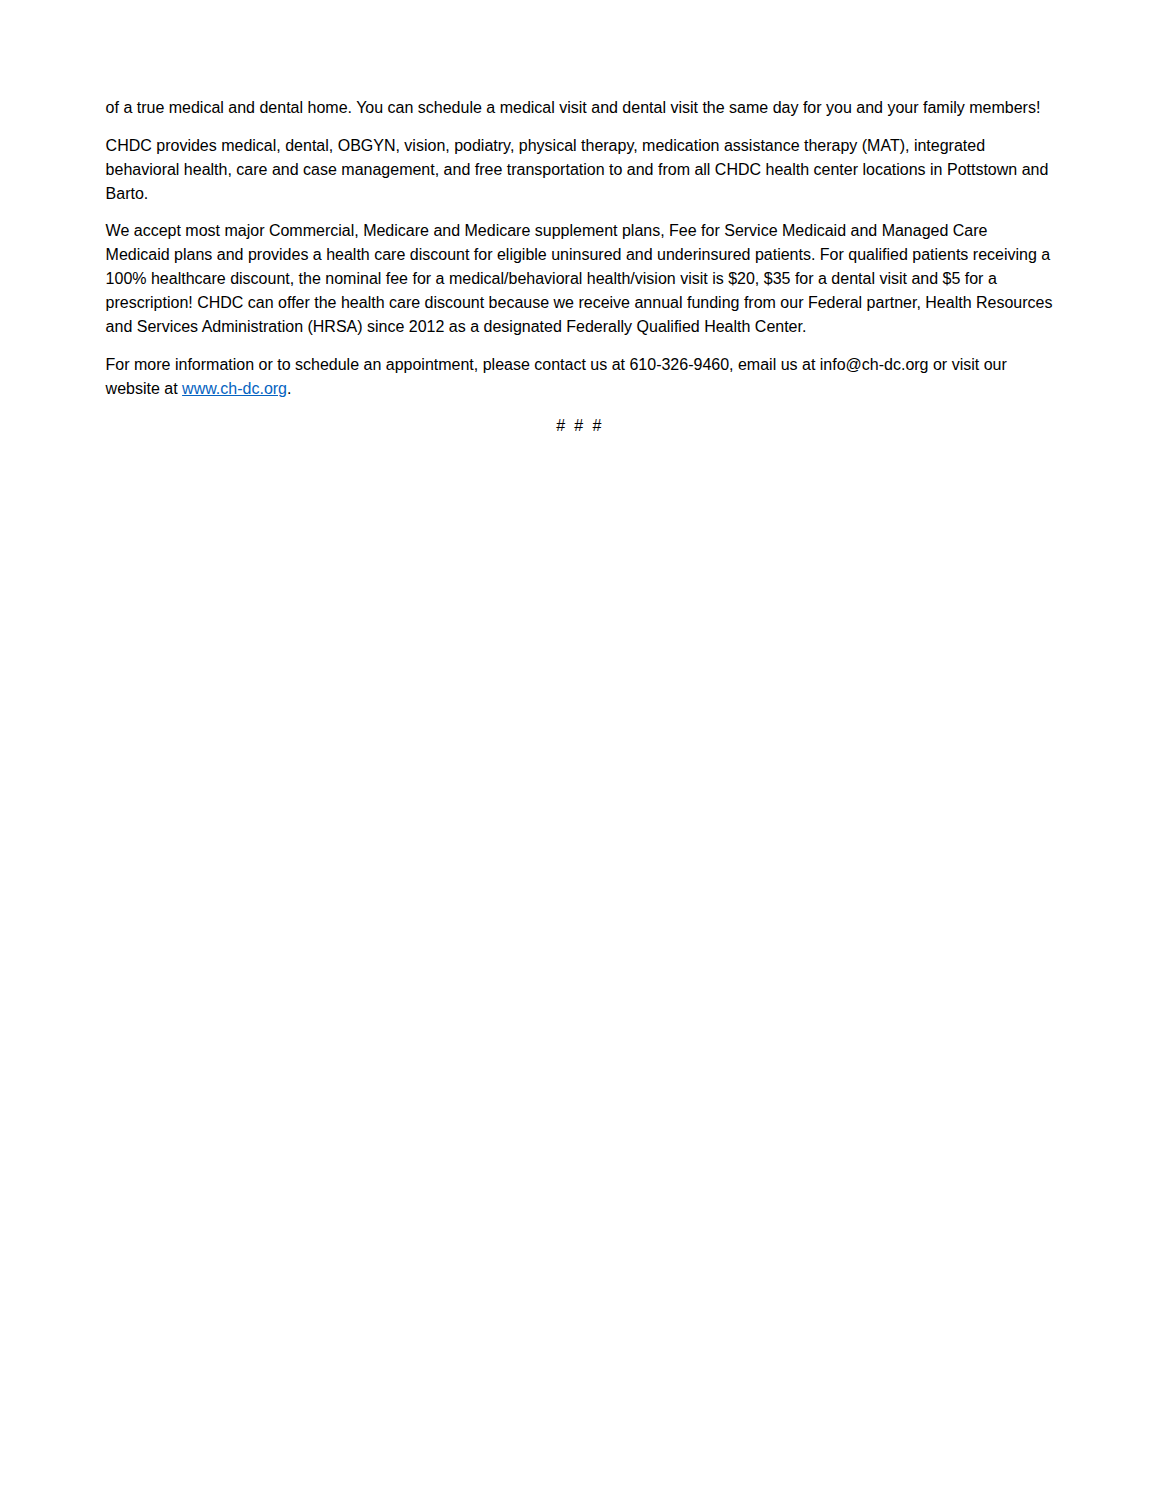of a true medical and dental home. You can schedule a medical visit and dental visit the same day for you and your family members!
CHDC provides medical, dental, OBGYN, vision, podiatry, physical therapy, medication assistance therapy (MAT), integrated behavioral health, care and case management, and free transportation to and from all CHDC health center locations in Pottstown and Barto.
We accept most major Commercial, Medicare and Medicare supplement plans, Fee for Service Medicaid and Managed Care Medicaid plans and provides a health care discount for eligible uninsured and underinsured patients. For qualified patients receiving a 100% healthcare discount, the nominal fee for a medical/behavioral health/vision visit is $20, $35 for a dental visit and $5 for a prescription! CHDC can offer the health care discount because we receive annual funding from our Federal partner, Health Resources and Services Administration (HRSA) since 2012 as a designated Federally Qualified Health Center.
For more information or to schedule an appointment, please contact us at 610-326-9460, email us at info@ch-dc.org or visit our website at www.ch-dc.org.
# # #